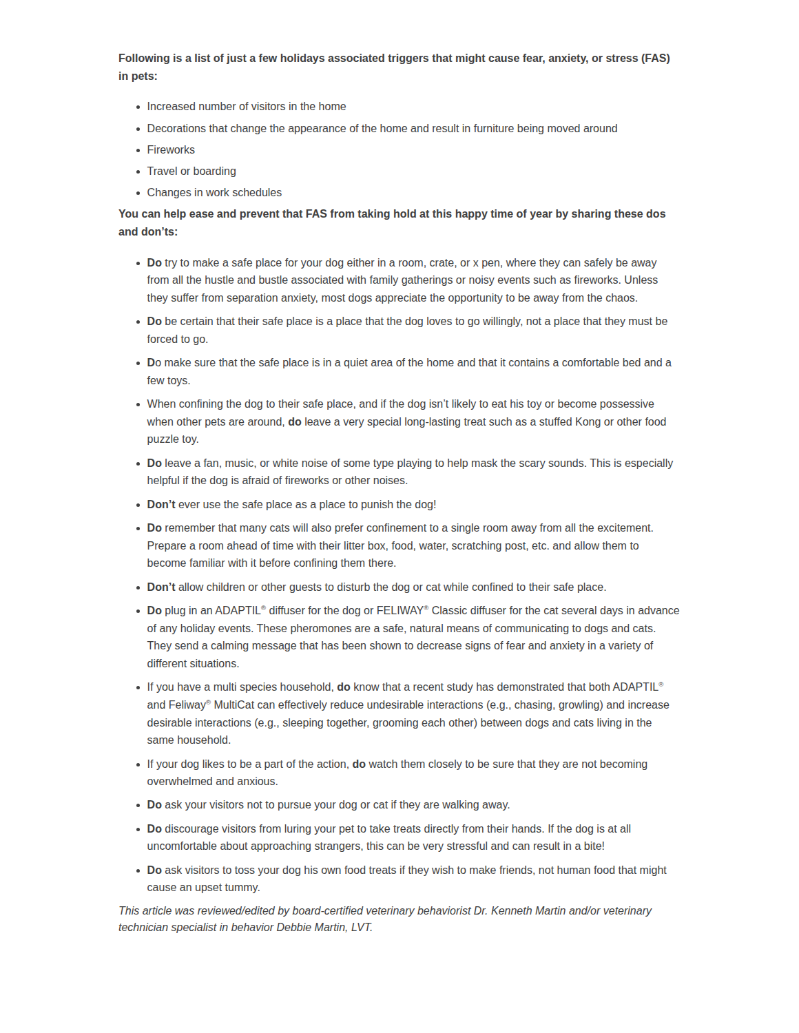Following is a list of just a few holidays associated triggers that might cause fear, anxiety, or stress (FAS) in pets:
Increased number of visitors in the home
Decorations that change the appearance of the home and result in furniture being moved around
Fireworks
Travel or boarding
Changes in work schedules
You can help ease and prevent that FAS from taking hold at this happy time of year by sharing these dos and don’ts:
Do try to make a safe place for your dog either in a room, crate, or x pen, where they can safely be away from all the hustle and bustle associated with family gatherings or noisy events such as fireworks. Unless they suffer from separation anxiety, most dogs appreciate the opportunity to be away from the chaos.
Do be certain that their safe place is a place that the dog loves to go willingly, not a place that they must be forced to go.
Do make sure that the safe place is in a quiet area of the home and that it contains a comfortable bed and a few toys.
When confining the dog to their safe place, and if the dog isn’t likely to eat his toy or become possessive when other pets are around, do leave a very special long-lasting treat such as a stuffed Kong or other food puzzle toy.
Do leave a fan, music, or white noise of some type playing to help mask the scary sounds. This is especially helpful if the dog is afraid of fireworks or other noises.
Don’t ever use the safe place as a place to punish the dog!
Do remember that many cats will also prefer confinement to a single room away from all the excitement. Prepare a room ahead of time with their litter box, food, water, scratching post, etc. and allow them to become familiar with it before confining them there.
Don’t allow children or other guests to disturb the dog or cat while confined to their safe place.
Do plug in an ADAPTIL® diffuser for the dog or FELIWAY® Classic diffuser for the cat several days in advance of any holiday events. These pheromones are a safe, natural means of communicating to dogs and cats. They send a calming message that has been shown to decrease signs of fear and anxiety in a variety of different situations.
If you have a multi species household, do know that a recent study has demonstrated that both ADAPTIL® and Feliway® MultiCat can effectively reduce undesirable interactions (e.g., chasing, growling) and increase desirable interactions (e.g., sleeping together, grooming each other) between dogs and cats living in the same household.
If your dog likes to be a part of the action, do watch them closely to be sure that they are not becoming overwhelmed and anxious.
Do ask your visitors not to pursue your dog or cat if they are walking away.
Do discourage visitors from luring your pet to take treats directly from their hands. If the dog is at all uncomfortable about approaching strangers, this can be very stressful and can result in a bite!
Do ask visitors to toss your dog his own food treats if they wish to make friends, not human food that might cause an upset tummy.
This article was reviewed/edited by board-certified veterinary behaviorist Dr. Kenneth Martin and/or veterinary technician specialist in behavior Debbie Martin, LVT.